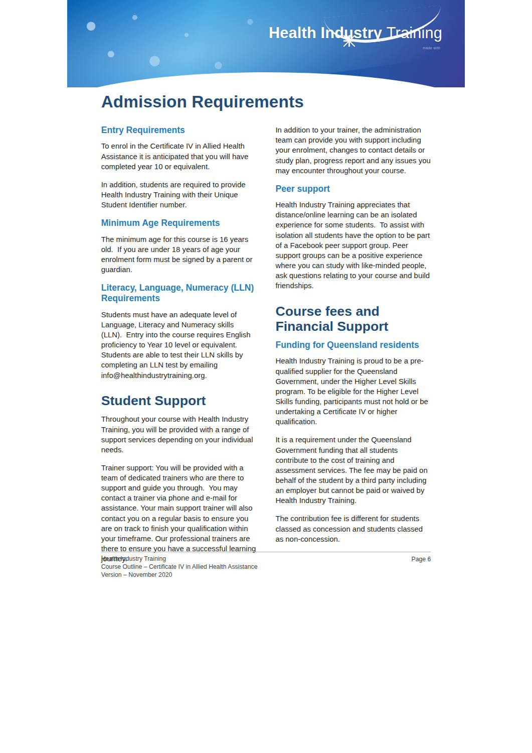Health Industry Training
made with
Admission Requirements
Entry Requirements
To enrol in the Certificate IV in Allied Health Assistance it is anticipated that you will have completed year 10 or equivalent.
In addition, students are required to provide Health Industry Training with their Unique Student Identifier number.
Minimum Age Requirements
The minimum age for this course is 16 years old. If you are under 18 years of age your enrolment form must be signed by a parent or guardian.
Literacy, Language, Numeracy (LLN) Requirements
Students must have an adequate level of Language, Literacy and Numeracy skills (LLN). Entry into the course requires English proficiency to Year 10 level or equivalent. Students are able to test their LLN skills by completing an LLN test by emailing info@healthindustrytraining.org.
Student Support
Throughout your course with Health Industry Training, you will be provided with a range of support services depending on your individual needs.
Trainer support: You will be provided with a team of dedicated trainers who are there to support and guide you through. You may contact a trainer via phone and e-mail for assistance. Your main support trainer will also contact you on a regular basis to ensure you are on track to finish your qualification within your timeframe. Our professional trainers are there to ensure you have a successful learning journey.
In addition to your trainer, the administration team can provide you with support including your enrolment, changes to contact details or study plan, progress report and any issues you may encounter throughout your course.
Peer support
Health Industry Training appreciates that distance/online learning can be an isolated experience for some students. To assist with isolation all students have the option to be part of a Facebook peer support group. Peer support groups can be a positive experience where you can study with like-minded people, ask questions relating to your course and build friendships.
Course fees and Financial Support
Funding for Queensland residents
Health Industry Training is proud to be a pre-qualified supplier for the Queensland Government, under the Higher Level Skills program. To be eligible for the Higher Level Skills funding, participants must not hold or be undertaking a Certificate IV or higher qualification.
It is a requirement under the Queensland Government funding that all students contribute to the cost of training and assessment services. The fee may be paid on behalf of the student by a third party including an employer but cannot be paid or waived by Health Industry Training.
The contribution fee is different for students classed as concession and students classed as non-concession.
Health Industry Training
Course Outline – Certificate IV in Allied Health Assistance
Version – November 2020
Page 6